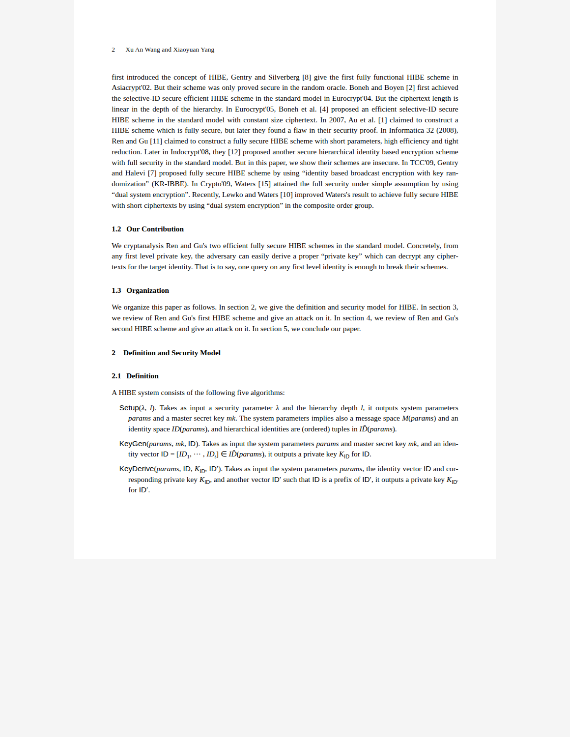2 Xu An Wang and Xiaoyuan Yang
first introduced the concept of HIBE, Gentry and Silverberg [8] give the first fully functional HIBE scheme in Asiacrypt'02. But their scheme was only proved secure in the random oracle. Boneh and Boyen [2] first achieved the selective-ID secure efficient HIBE scheme in the standard model in Eurocrypt'04. But the ciphertext length is linear in the depth of the hierarchy. In Eurocrypt'05, Boneh et al. [4] proposed an efficient selective-ID secure HIBE scheme in the standard model with constant size ciphertext. In 2007, Au et al. [1] claimed to construct a HIBE scheme which is fully secure, but later they found a flaw in their security proof. In Informatica 32 (2008), Ren and Gu [11] claimed to construct a fully secure HIBE scheme with short parameters, high efficiency and tight reduction. Later in Indocrypt'08, they [12] proposed another secure hierarchical identity based encryption scheme with full security in the standard model. But in this paper, we show their schemes are insecure. In TCC'09, Gentry and Halevi [7] proposed fully secure HIBE scheme by using “identity based broadcast encryption with key randomization” (KR-IBBE). In Crypto'09, Waters [15] attained the full security under simple assumption by using “dual system encryption”. Recently, Lewko and Waters [10] improved Waters's result to achieve fully secure HIBE with short ciphertexts by using “dual system encryption” in the composite order group.
1.2 Our Contribution
We cryptanalysis Ren and Gu's two efficient fully secure HIBE schemes in the standard model. Concretely, from any first level private key, the adversary can easily derive a proper “private key” which can decrypt any ciphertexts for the target identity. That is to say, one query on any first level identity is enough to break their schemes.
1.3 Organization
We organize this paper as follows. In section 2, we give the definition and security model for HIBE. In section 3, we review of Ren and Gu's first HIBE scheme and give an attack on it. In section 4, we review of Ren and Gu's second HIBE scheme and give an attack on it. In section 5, we conclude our paper.
2 Definition and Security Model
2.1 Definition
A HIBE system consists of the following five algorithms:
Setup(λ, l). Takes as input a security parameter λ and the hierarchy depth l, it outputs system parameters params and a master secret key mk. The system parameters implies also a message space M(params) and an identity space ID(params), and hierarchical identities are (ordered) tuples in ID̂(params).
KeyGen(params, mk, ID). Takes as input the system parameters params and master secret key mk, and an identity vector ID = [ID1, ··· , IDt] ∈ ID̂(params), it outputs a private key KID for ID.
KeyDerive(params, ID, KID, ID′). Takes as input the system parameters params, the identity vector ID and corresponding private key KID, and another vector ID′ such that ID is a prefix of ID′, it outputs a private key KID′ for ID′.